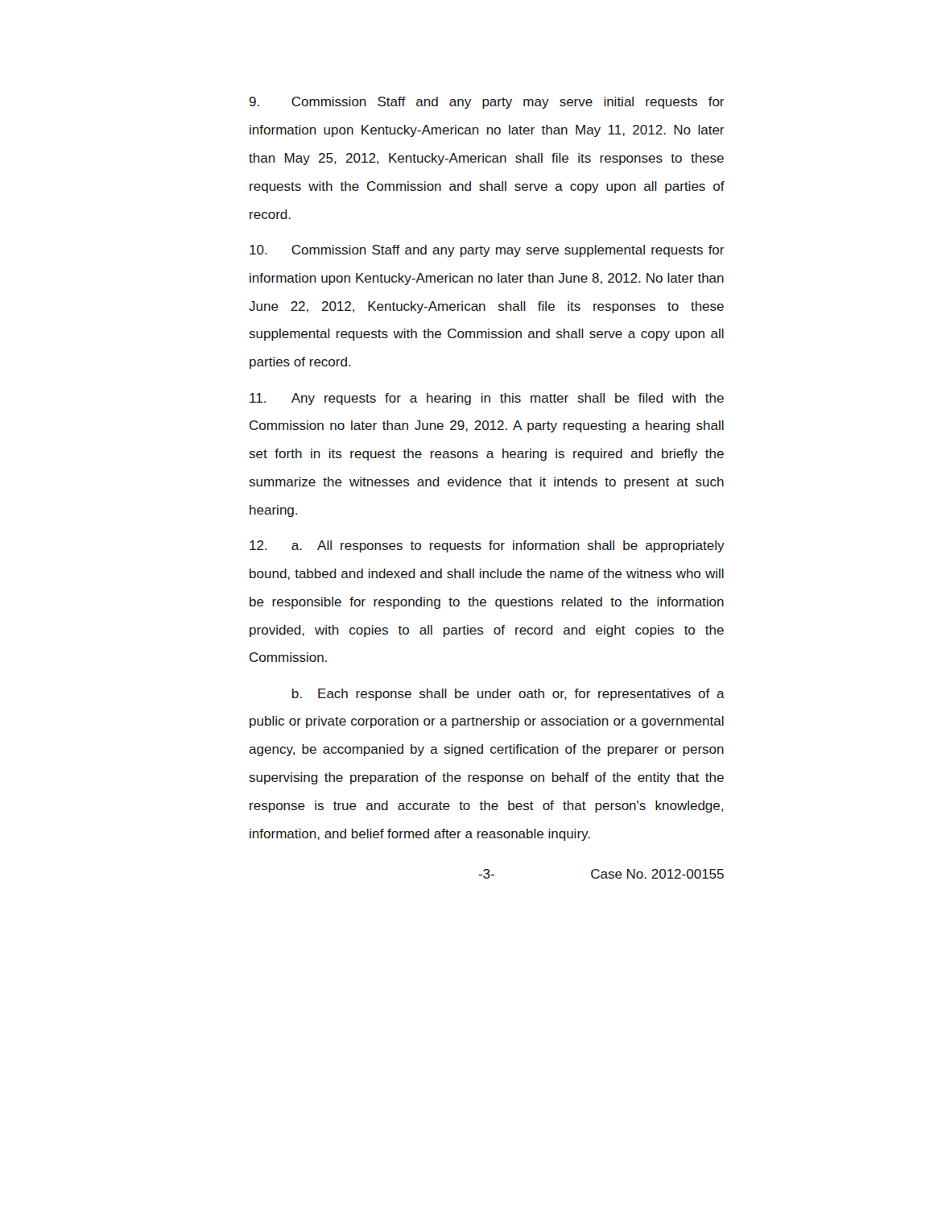9. Commission Staff and any party may serve initial requests for information upon Kentucky-American no later than May 11, 2012. No later than May 25, 2012, Kentucky-American shall file its responses to these requests with the Commission and shall serve a copy upon all parties of record.
10. Commission Staff and any party may serve supplemental requests for information upon Kentucky-American no later than June 8, 2012. No later than June 22, 2012, Kentucky-American shall file its responses to these supplemental requests with the Commission and shall serve a copy upon all parties of record.
11. Any requests for a hearing in this matter shall be filed with the Commission no later than June 29, 2012. A party requesting a hearing shall set forth in its request the reasons a hearing is required and briefly the summarize the witnesses and evidence that it intends to present at such hearing.
12. a. All responses to requests for information shall be appropriately bound, tabbed and indexed and shall include the name of the witness who will be responsible for responding to the questions related to the information provided, with copies to all parties of record and eight copies to the Commission.
b. Each response shall be under oath or, for representatives of a public or private corporation or a partnership or association or a governmental agency, be accompanied by a signed certification of the preparer or person supervising the preparation of the response on behalf of the entity that the response is true and accurate to the best of that person's knowledge, information, and belief formed after a reasonable inquiry.
-3-
Case No. 2012-00155